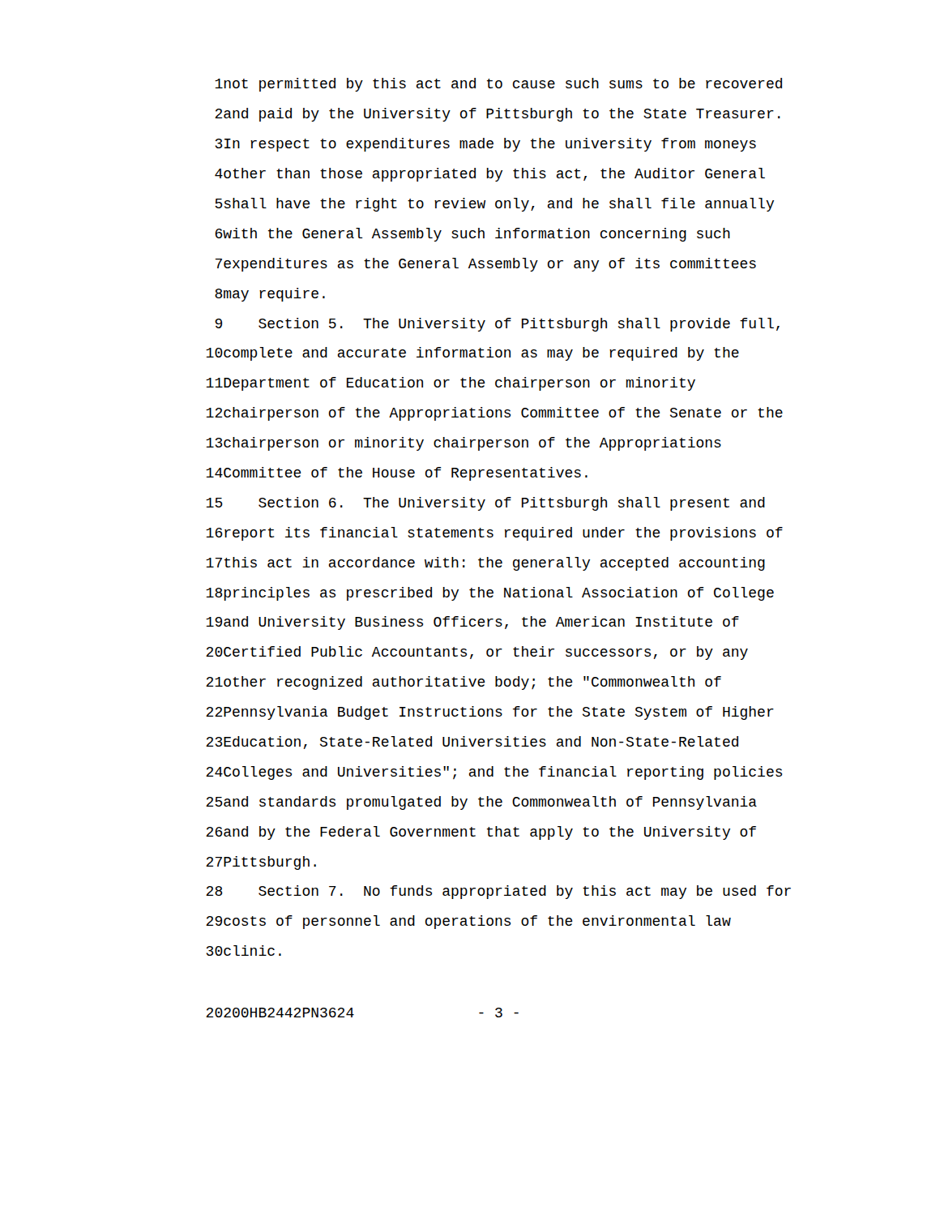| 1 | not permitted by this act and to cause such sums to be recovered |
| 2 | and paid by the University of Pittsburgh to the State Treasurer. |
| 3 | In respect to expenditures made by the university from moneys |
| 4 | other than those appropriated by this act, the Auditor General |
| 5 | shall have the right to review only, and he shall file annually |
| 6 | with the General Assembly such information concerning such |
| 7 | expenditures as the General Assembly or any of its committees |
| 8 | may require. |
| 9 | Section 5. The University of Pittsburgh shall provide full, |
| 10 | complete and accurate information as may be required by the |
| 11 | Department of Education or the chairperson or minority |
| 12 | chairperson of the Appropriations Committee of the Senate or the |
| 13 | chairperson or minority chairperson of the Appropriations |
| 14 | Committee of the House of Representatives. |
| 15 | Section 6. The University of Pittsburgh shall present and |
| 16 | report its financial statements required under the provisions of |
| 17 | this act in accordance with: the generally accepted accounting |
| 18 | principles as prescribed by the National Association of College |
| 19 | and University Business Officers, the American Institute of |
| 20 | Certified Public Accountants, or their successors, or by any |
| 21 | other recognized authoritative body; the "Commonwealth of |
| 22 | Pennsylvania Budget Instructions for the State System of Higher |
| 23 | Education, State-Related Universities and Non-State-Related |
| 24 | Colleges and Universities"; and the financial reporting policies |
| 25 | and standards promulgated by the Commonwealth of Pennsylvania |
| 26 | and by the Federal Government that apply to the University of |
| 27 | Pittsburgh. |
| 28 | Section 7. No funds appropriated by this act may be used for |
| 29 | costs of personnel and operations of the environmental law |
| 30 | clinic. |
20200HB2442PN3624 - 3 -